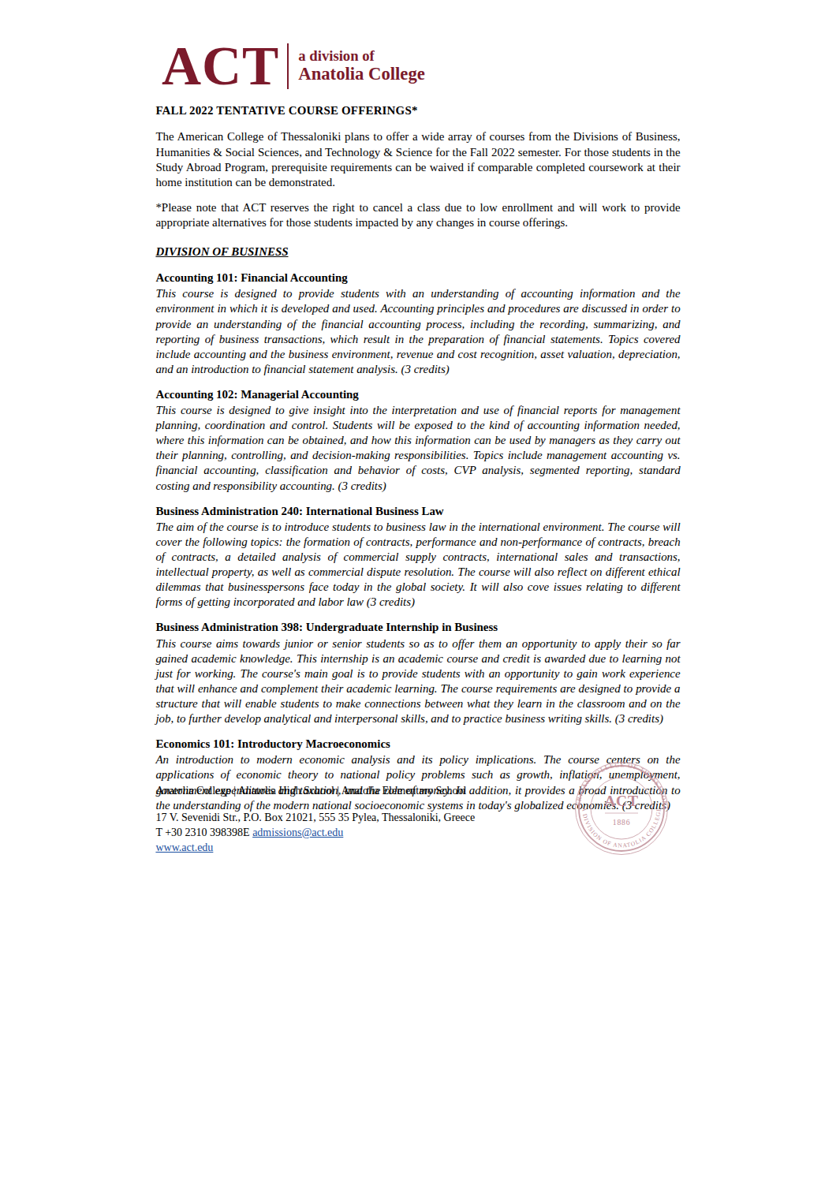ACT
a division of
Anatolia College
FALL 2022 TENTATIVE COURSE OFFERINGS*
The American College of Thessaloniki plans to offer a wide array of courses from the Divisions of Business, Humanities & Social Sciences, and Technology & Science for the Fall 2022 semester. For those students in the Study Abroad Program, prerequisite requirements can be waived if comparable completed coursework at their home institution can be demonstrated.
*Please note that ACT reserves the right to cancel a class due to low enrollment and will work to provide appropriate alternatives for those students impacted by any changes in course offerings.
DIVISION OF BUSINESS
Accounting 101: Financial Accounting
This course is designed to provide students with an understanding of accounting information and the environment in which it is developed and used. Accounting principles and procedures are discussed in order to provide an understanding of the financial accounting process, including the recording, summarizing, and reporting of business transactions, which result in the preparation of financial statements. Topics covered include accounting and the business environment, revenue and cost recognition, asset valuation, depreciation, and an introduction to financial statement analysis. (3 credits)
Accounting 102: Managerial Accounting
This course is designed to give insight into the interpretation and use of financial reports for management planning, coordination and control. Students will be exposed to the kind of accounting information needed, where this information can be obtained, and how this information can be used by managers as they carry out their planning, controlling, and decision-making responsibilities. Topics include management accounting vs. financial accounting, classification and behavior of costs, CVP analysis, segmented reporting, standard costing and responsibility accounting. (3 credits)
Business Administration 240: International Business Law
The aim of the course is to introduce students to business law in the international environment. The course will cover the following topics: the formation of contracts, performance and non-performance of contracts, breach of contracts, a detailed analysis of commercial supply contracts, international sales and transactions, intellectual property, as well as commercial dispute resolution. The course will also reflect on different ethical dilemmas that businesspersons face today in the global society. It will also cove issues relating to different forms of getting incorporated and labor law (3 credits)
Business Administration 398: Undergraduate Internship in Business
This course aims towards junior or senior students so as to offer them an opportunity to apply their so far gained academic knowledge. This internship is an academic course and credit is awarded due to learning not just for working. The course's main goal is to provide students with an opportunity to gain work experience that will enhance and complement their academic learning. The course requirements are designed to provide a structure that will enable students to make connections between what they learn in the classroom and on the job, to further develop analytical and interpersonal skills, and to practice business writing skills. (3 credits)
Economics 101: Introductory Macroeconomics
An introduction to modern economic analysis and its policy implications. The course centers on the applications of economic theory to national policy problems such as growth, inflation, unemployment, government expenditures and taxation, and the role of money. In addition, it provides a broad introduction to the understanding of the modern national socioeconomic systems in today's globalized economies. (3 credits)
Anatolia College | Anatolia High School | Anatolia Elementary School
17 V. Sevenidi Str., P.O. Box 21021, 555 35 Pylea, Thessaloniki, Greece
T +30 2310 398398E admissions@act.edu
www.act.edu
AMERICAN COLLEGE OF THESSALONIKI A DIVISION OF ANATOLIA COLLEGE ACT 1886